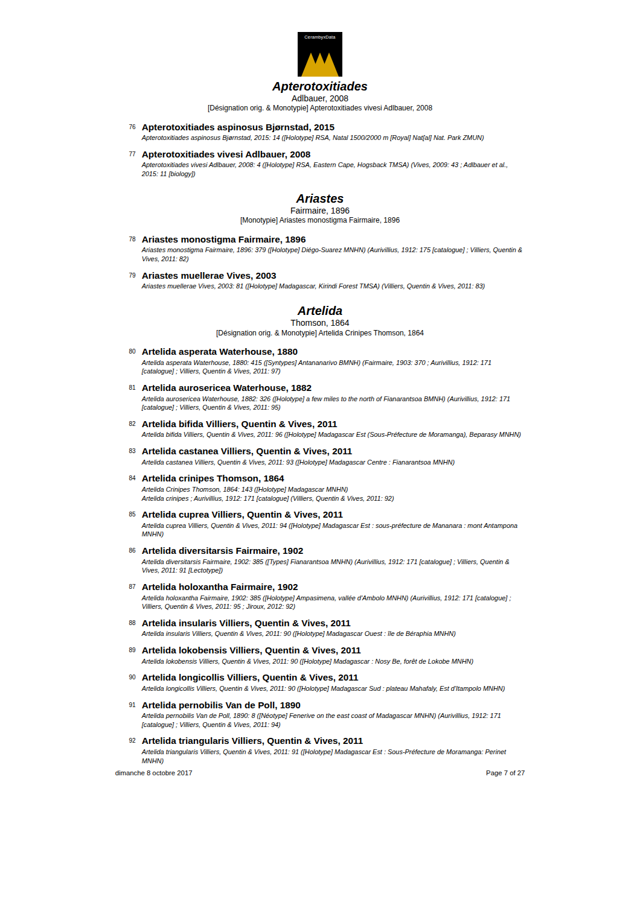CerambyxData
Apterotoxitiades
Adlbauer, 2008
[Désignation orig. & Monotypie] Apterotoxitiades vivesi Adlbauer, 2008
76
Apterotoxitiades aspinosus Bjørnstad, 2015
Apterotoxitiades aspinosus Bjørnstad, 2015: 14 ([Holotype] RSA, Natal 1500/2000 m [Royal] Nat[al] Nat. Park ZMUN)
77
Apterotoxitiades vivesi Adlbauer, 2008
Apterotoxitiades vivesi Adlbauer, 2008: 4 ([Holotype] RSA, Eastern Cape, Hogsback TMSA) (Vives, 2009: 43 ; Adlbauer et al., 2015: 11 [biology])
Ariastes
Fairmaire, 1896
[Monotypie] Ariastes monostigma Fairmaire, 1896
78
Ariastes monostigma Fairmaire, 1896
Ariastes monostigma Fairmaire, 1896: 379 ([Holotype] Diégo-Suarez MNHN) (Aurivillius, 1912: 175 [catalogue] ; Villiers, Quentin & Vives, 2011: 82)
79
Ariastes muellerae Vives, 2003
Ariastes muellerae Vives, 2003: 81 ([Holotype] Madagascar, Kirindi Forest TMSA) (Villiers, Quentin & Vives, 2011: 83)
Artelida
Thomson, 1864
[Désignation orig. & Monotypie] Artelida Crinipes Thomson, 1864
80
Artelida asperata Waterhouse, 1880
Artelida asperata Waterhouse, 1880: 415 ([Syntypes] Antananarivo BMNH) (Fairmaire, 1903: 370 ; Aurivillius, 1912: 171 [catalogue] ; Villiers, Quentin & Vives, 2011: 97)
81
Artelida aurosericea Waterhouse, 1882
Artelida aurosericea Waterhouse, 1882: 326 ([Holotype] a few miles to the north of Fianarantsoa BMNH) (Aurivillius, 1912: 171 [catalogue] ; Villiers, Quentin & Vives, 2011: 95)
82
Artelida bifida Villiers, Quentin & Vives, 2011
Artelida bifida Villiers, Quentin & Vives, 2011: 96 ([Holotype] Madagascar Est (Sous-Préfecture de Moramanga), Beparasy MNHN)
83
Artelida castanea Villiers, Quentin & Vives, 2011
Artelida castanea Villiers, Quentin & Vives, 2011: 93 ([Holotype] Madagascar Centre : Fianarantsoa MNHN)
84
Artelida crinipes Thomson, 1864
Artelida Crinipes Thomson, 1864: 143 ([Holotype] Madagascar MNHN)
Artelida crinipes ; Aurivillius, 1912: 171 [catalogue] (Villiers, Quentin & Vives, 2011: 92)
85
Artelida cuprea Villiers, Quentin & Vives, 2011
Artelida cuprea Villiers, Quentin & Vives, 2011: 94 ([Holotype] Madagascar Est : sous-préfecture de Mananara : mont Antampona MNHN)
86
Artelida diversitarsis Fairmaire, 1902
Artelida diversitarsis Fairmaire, 1902: 385 ([Types] Fianarantsoa MNHN) (Aurivillius, 1912: 171 [catalogue] ; Villiers, Quentin & Vives, 2011: 91 [Lectotype])
87
Artelida holoxantha Fairmaire, 1902
Artelida holoxantha Fairmaire, 1902: 385 ([Holotype] Ampasimena, vallée d'Ambolo MNHN) (Aurivillius, 1912: 171 [catalogue] ; Villiers, Quentin & Vives, 2011: 95 ; Jiroux, 2012: 92)
88
Artelida insularis Villiers, Quentin & Vives, 2011
Artelida insularis Villiers, Quentin & Vives, 2011: 90 ([Holotype] Madagascar Ouest : île de Béraphia MNHN)
89
Artelida lokobensis Villiers, Quentin & Vives, 2011
Artelida lokobensis Villiers, Quentin & Vives, 2011: 90 ([Holotype] Madagascar : Nosy Be, forêt de Lokobe MNHN)
90
Artelida longicollis Villiers, Quentin & Vives, 2011
Artelida longicollis Villiers, Quentin & Vives, 2011: 90 ([Holotype] Madagascar Sud : plateau Mahafaly, Est d'Itampolo MNHN)
91
Artelida pernobilis Van de Poll, 1890
Artelida pernobilis Van de Poll, 1890: 8 ([Néotype] Fenerive on the east coast of Madagascar MNHN) (Aurivillius, 1912: 171 [catalogue] ; Villiers, Quentin & Vives, 2011: 94)
92
Artelida triangularis Villiers, Quentin & Vives, 2011
Artelida triangularis Villiers, Quentin & Vives, 2011: 91 ([Holotype] Madagascar Est : Sous-Préfecture de Moramanga: Perinet MNHN)
dimanche 8 octobre 2017 Page 7 of 27